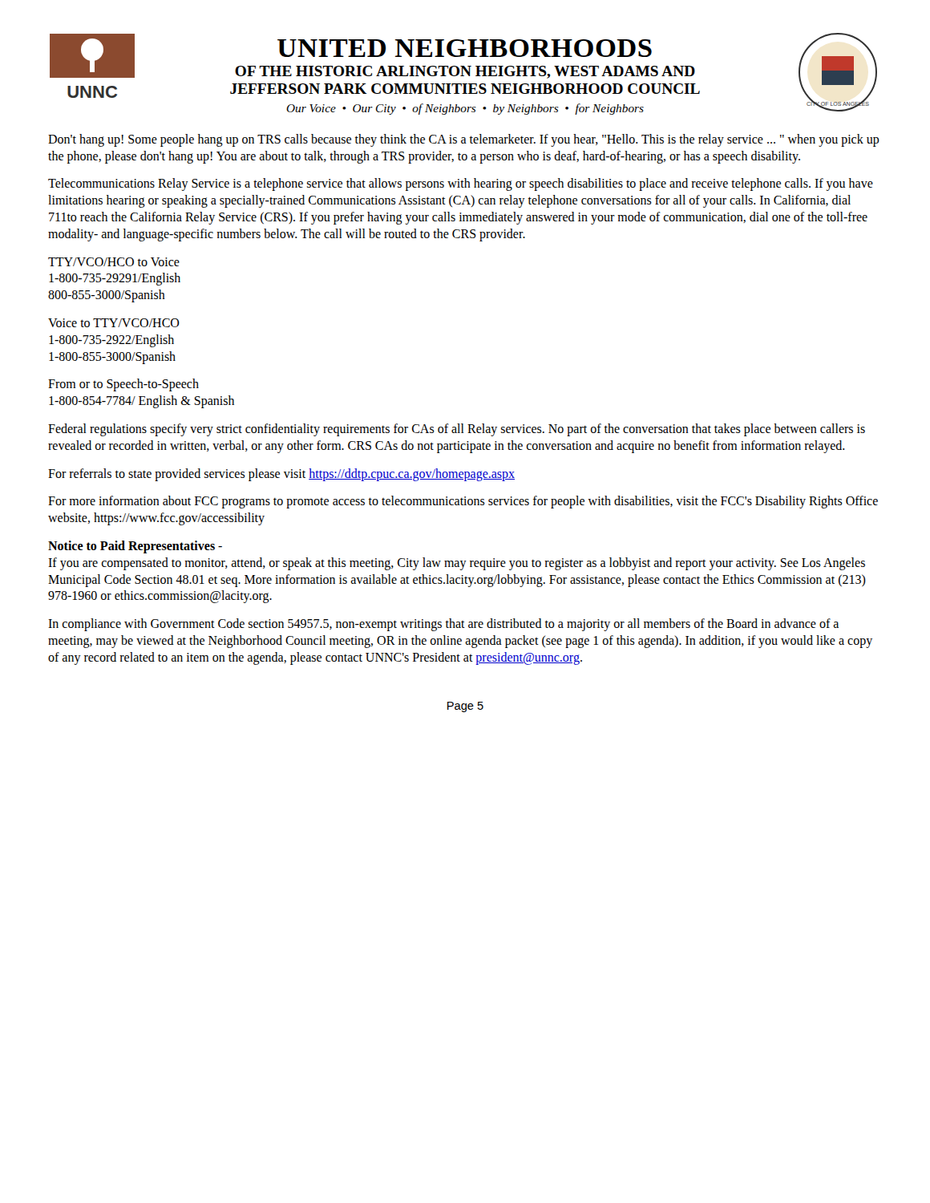UNITED NEIGHBORHOODS
OF THE HISTORIC ARLINGTON HEIGHTS, WEST ADAMS AND
JEFFERSON PARK COMMUNITIES NEIGHBORHOOD COUNCIL
Our Voice • Our City • of Neighbors • by Neighbors • for Neighbors
Don't hang up! Some people hang up on TRS calls because they think the CA is a telemarketer. If you hear, "Hello. This is the relay service ... " when you pick up the phone, please don't hang up! You are about to talk, through a TRS provider, to a person who is deaf, hard-of-hearing, or has a speech disability.
Telecommunications Relay Service is a telephone service that allows persons with hearing or speech disabilities to place and receive telephone calls. If you have limitations hearing or speaking a specially-trained Communications Assistant (CA) can relay telephone conversations for all of your calls. In California, dial 711to reach the California Relay Service (CRS). If you prefer having your calls immediately answered in your mode of communication, dial one of the toll-free modality- and language-specific numbers below. The call will be routed to the CRS provider.
TTY/VCO/HCO to Voice
1-800-735-29291/English
800-855-3000/Spanish
Voice to TTY/VCO/HCO
1-800-735-2922/English
1-800-855-3000/Spanish
From or to Speech-to-Speech
1-800-854-7784/ English & Spanish
Federal regulations specify very strict confidentiality requirements for CAs of all Relay services. No part of the conversation that takes place between callers is revealed or recorded in written, verbal, or any other form. CRS CAs do not participate in the conversation and acquire no benefit from information relayed.
For referrals to state provided services please visit https://ddtp.cpuc.ca.gov/homepage.aspx
For more information about FCC programs to promote access to telecommunications services for people with disabilities, visit the FCC's Disability Rights Office website, https://www.fcc.gov/accessibility
Notice to Paid Representatives -
If you are compensated to monitor, attend, or speak at this meeting, City law may require you to register as a lobbyist and report your activity. See Los Angeles Municipal Code Section 48.01 et seq. More information is available at ethics.lacity.org/lobbying. For assistance, please contact the Ethics Commission at (213) 978-1960 or ethics.commission@lacity.org.
In compliance with Government Code section 54957.5, non-exempt writings that are distributed to a majority or all members of the Board in advance of a meeting, may be viewed at the Neighborhood Council meeting, OR in the online agenda packet (see page 1 of this agenda). In addition, if you would like a copy of any record related to an item on the agenda, please contact UNNC's President at president@unnc.org.
Page 5